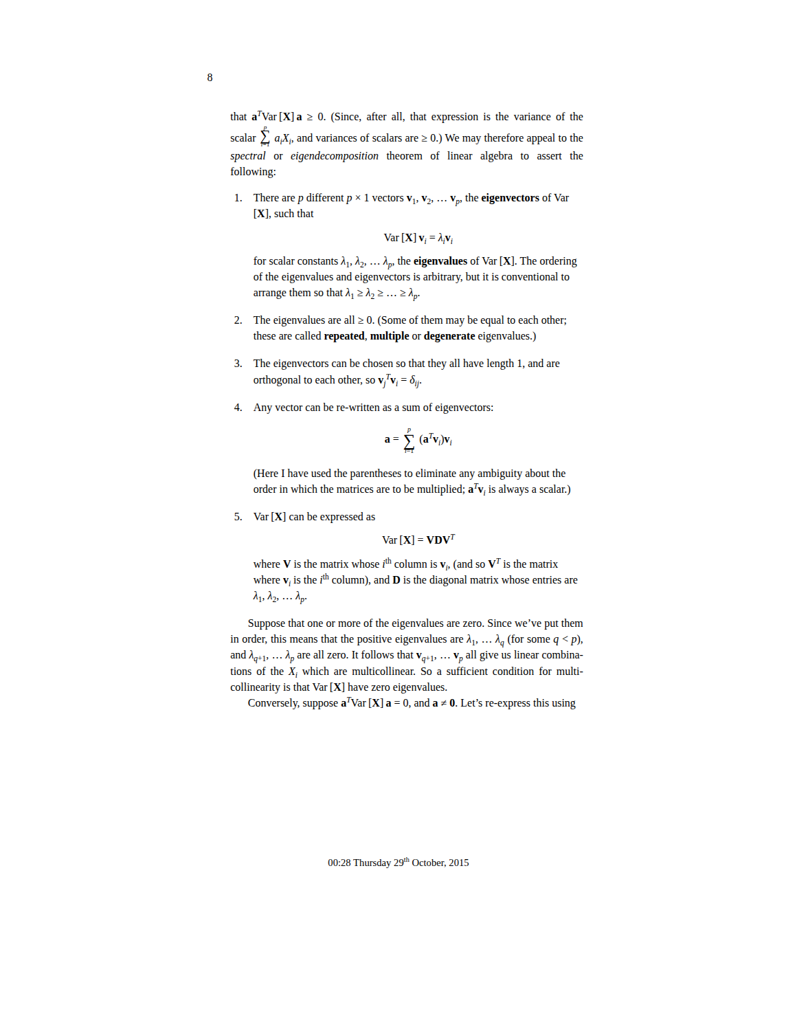8
that aTVar [X] a ≥ 0. (Since, after all, that expression is the variance of the scalar p∑i=1 aiXi, and variances of scalars are ≥ 0.) We may therefore appeal to the spectral or eigendecomposition theorem of linear algebra to assert the following:
There are p different p × 1 vectors v1, v2, … vp, the eigenvectors of Var [X], such that
Var [X] vi = λi vi
for scalar constants λ1, λ2, … λp, the eigenvalues of Var [X]. The ordering of the eigenvalues and eigenvectors is arbitrary, but it is conventional to arrange them so that λ1 ≥ λ2 ≥ … ≥ λp.
The eigenvalues are all ≥ 0. (Some of them may be equal to each other; these are called repeated, multiple or degenerate eigenvalues.)
The eigenvectors can be chosen so that they all have length 1, and are orthogonal to each other, so vjTvi = δij.
Any vector can be re-written as a sum of eigenvectors:
a = p∑i=1 (aTvi)vi
(Here I have used the parentheses to eliminate any ambiguity about the order in which the matrices are to be multiplied; aTvi is always a scalar.)
Var [X] can be expressed as
Var [X] = VDVT
where V is the matrix whose ith column is vi, (and so VT is the matrix where vi is the ith column), and D is the diagonal matrix whose entries are λ1, λ2, … λp.
Suppose that one or more of the eigenvalues are zero. Since we’ve put them in order, this means that the positive eigenvalues are λ1, … λq (for some q < p), and λq+1, … λp are all zero. It follows that vq+1, … vp all give us linear combinations of the Xi which are multicollinear. So a sufficient condition for multicollinearity is that Var [X] have zero eigenvalues.
Conversely, suppose aTVar [X] a = 0, and a ≠ 0. Let’s re-express this using
00:28 Thursday 29th October, 2015